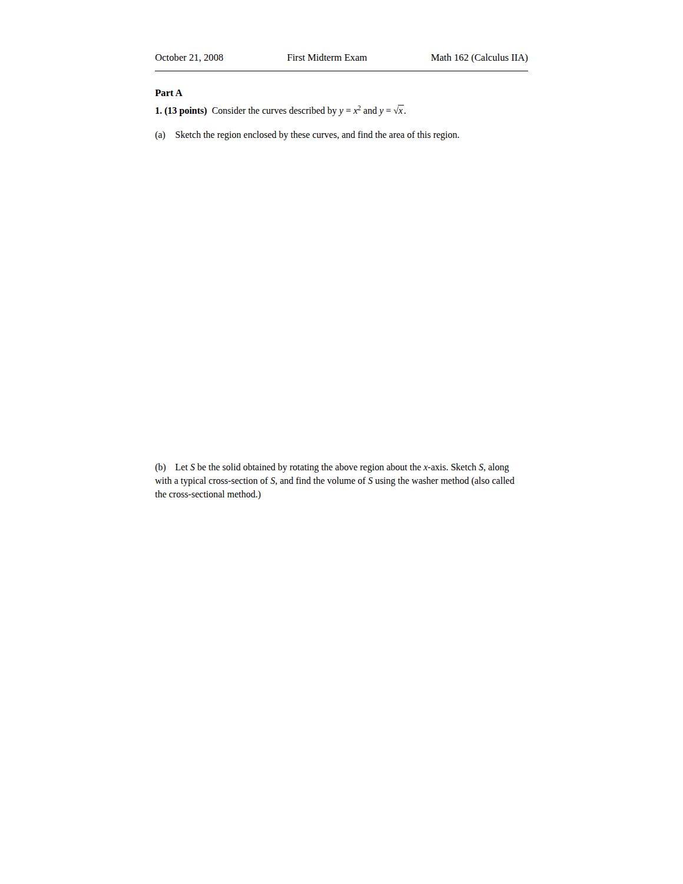October 21, 2008
First Midterm Exam
Math 162 (Calculus IIA)
Part A
1. (13 points) Consider the curves described by y = x2 and y = √x.
(a) Sketch the region enclosed by these curves, and find the area of this region.
(b) Let S be the solid obtained by rotating the above region about the x-axis. Sketch S, along with a typical cross-section of S, and find the volume of S using the washer method (also called the cross-sectional method.)